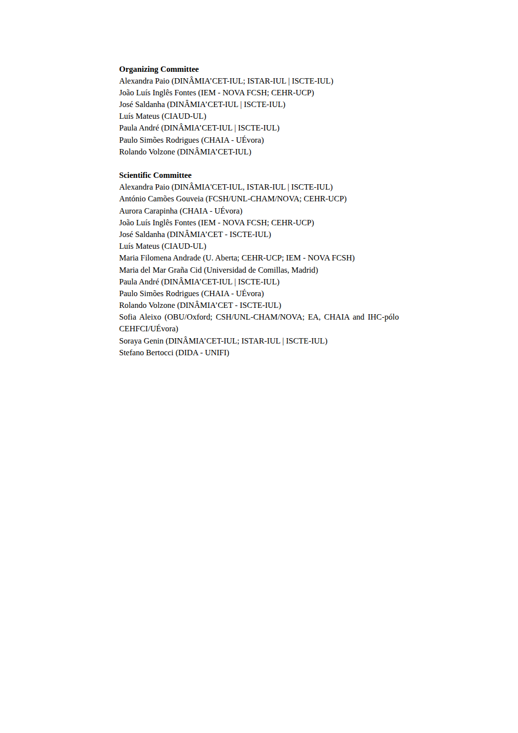Organizing Committee
Alexandra Paio (DINÂMIA’CET-IUL; ISTAR-IUL | ISCTE-IUL)
João Luís Inglês Fontes (IEM - NOVA FCSH; CEHR-UCP)
José Saldanha (DINÂMIA’CET-IUL | ISCTE-IUL)
Luís Mateus (CIAUD-UL)
Paula André (DINÂMIA’CET-IUL | ISCTE-IUL)
Paulo Simões Rodrigues (CHAIA - UÉvora)
Rolando Volzone (DINÂMIA’CET-IUL)
Scientific Committee
Alexandra Paio (DINÂMIA'CET-IUL, ISTAR-IUL | ISCTE-IUL)
António Camões Gouveia (FCSH/UNL-CHAM/NOVA; CEHR-UCP)
Aurora Carapinha (CHAIA - UÉvora)
João Luís Inglês Fontes (IEM - NOVA FCSH; CEHR-UCP)
José Saldanha (DINÂMIA’CET - ISCTE-IUL)
Luís Mateus (CIAUD-UL)
Maria Filomena Andrade (U. Aberta; CEHR-UCP; IEM - NOVA FCSH)
Maria del Mar Graña Cid (Universidad de Comillas, Madrid)
Paula André (DINÂMIA’CET-IUL | ISCTE-IUL)
Paulo Simões Rodrigues (CHAIA - UÉvora)
Rolando Volzone (DINÂMIA’CET - ISCTE-IUL)
Sofia Aleixo (OBU/Oxford; CSH/UNL-CHAM/NOVA; EA, CHAIA and IHC-pólo CEHFCI/UÉvora)
Soraya Genin (DINÂMIA’CET-IUL; ISTAR-IUL | ISCTE-IUL)
Stefano Bertocci (DIDA - UNIFI)